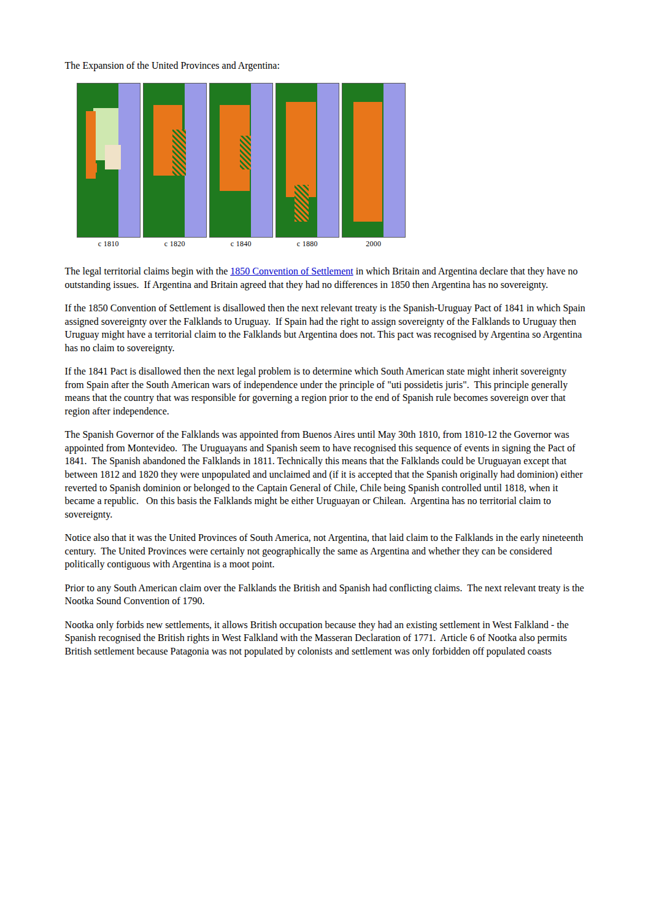The Expansion of the United Provinces and Argentina:
c 1810
c 1820
c 1840
c 1880
2000
The legal territorial claims begin with the 1850 Convention of Settlement in which Britain and Argentina declare that they have no outstanding issues. If Argentina and Britain agreed that they had no differences in 1850 then Argentina has no sovereignty.
If the 1850 Convention of Settlement is disallowed then the next relevant treaty is the Spanish-Uruguay Pact of 1841 in which Spain assigned sovereignty over the Falklands to Uruguay. If Spain had the right to assign sovereignty of the Falklands to Uruguay then Uruguay might have a territorial claim to the Falklands but Argentina does not. This pact was recognised by Argentina so Argentina has no claim to sovereignty.
If the 1841 Pact is disallowed then the next legal problem is to determine which South American state might inherit sovereignty from Spain after the South American wars of independence under the principle of "uti possidetis juris". This principle generally means that the country that was responsible for governing a region prior to the end of Spanish rule becomes sovereign over that region after independence.
The Spanish Governor of the Falklands was appointed from Buenos Aires until May 30th 1810, from 1810-12 the Governor was appointed from Montevideo. The Uruguayans and Spanish seem to have recognised this sequence of events in signing the Pact of 1841. The Spanish abandoned the Falklands in 1811. Technically this means that the Falklands could be Uruguayan except that between 1812 and 1820 they were unpopulated and unclaimed and (if it is accepted that the Spanish originally had dominion) either reverted to Spanish dominion or belonged to the Captain General of Chile, Chile being Spanish controlled until 1818, when it became a republic. On this basis the Falklands might be either Uruguayan or Chilean. Argentina has no territorial claim to sovereignty.
Notice also that it was the United Provinces of South America, not Argentina, that laid claim to the Falklands in the early nineteenth century. The United Provinces were certainly not geographically the same as Argentina and whether they can be considered politically contiguous with Argentina is a moot point.
Prior to any South American claim over the Falklands the British and Spanish had conflicting claims. The next relevant treaty is the Nootka Sound Convention of 1790.
Nootka only forbids new settlements, it allows British occupation because they had an existing settlement in West Falkland - the Spanish recognised the British rights in West Falkland with the Masseran Declaration of 1771. Article 6 of Nootka also permits British settlement because Patagonia was not populated by colonists and settlement was only forbidden off populated coasts